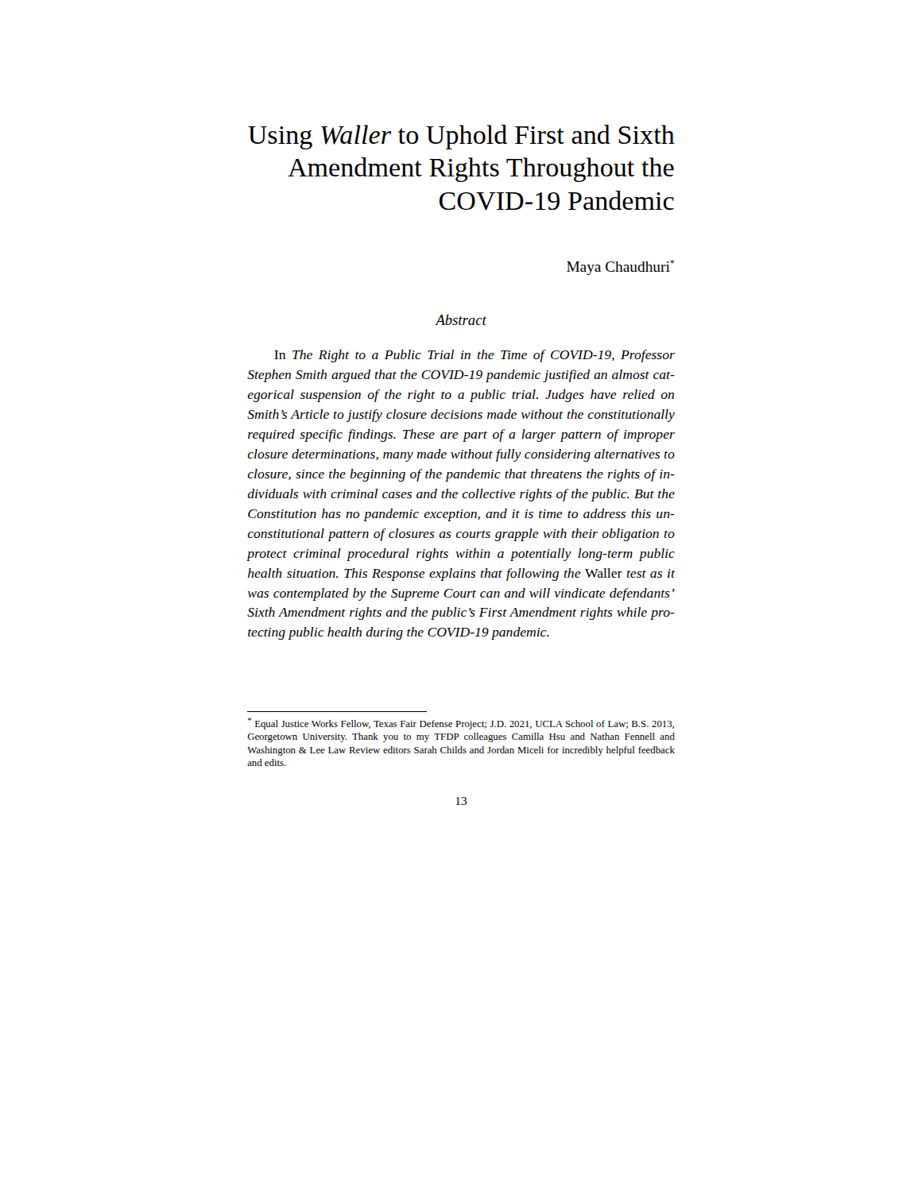Using Waller to Uphold First and Sixth Amendment Rights Throughout the COVID-19 Pandemic
Maya Chaudhuri*
Abstract
In The Right to a Public Trial in the Time of COVID-19, Professor Stephen Smith argued that the COVID-19 pandemic justified an almost categorical suspension of the right to a public trial. Judges have relied on Smith’s Article to justify closure decisions made without the constitutionally required specific findings. These are part of a larger pattern of improper closure determinations, many made without fully considering alternatives to closure, since the beginning of the pandemic that threatens the rights of individuals with criminal cases and the collective rights of the public. But the Constitution has no pandemic exception, and it is time to address this unconstitutional pattern of closures as courts grapple with their obligation to protect criminal procedural rights within a potentially long-term public health situation. This Response explains that following the Waller test as it was contemplated by the Supreme Court can and will vindicate defendants’ Sixth Amendment rights and the public’s First Amendment rights while protecting public health during the COVID-19 pandemic.
* Equal Justice Works Fellow, Texas Fair Defense Project; J.D. 2021, UCLA School of Law; B.S. 2013, Georgetown University. Thank you to my TFDP colleagues Camilla Hsu and Nathan Fennell and Washington & Lee Law Review editors Sarah Childs and Jordan Miceli for incredibly helpful feedback and edits.
13